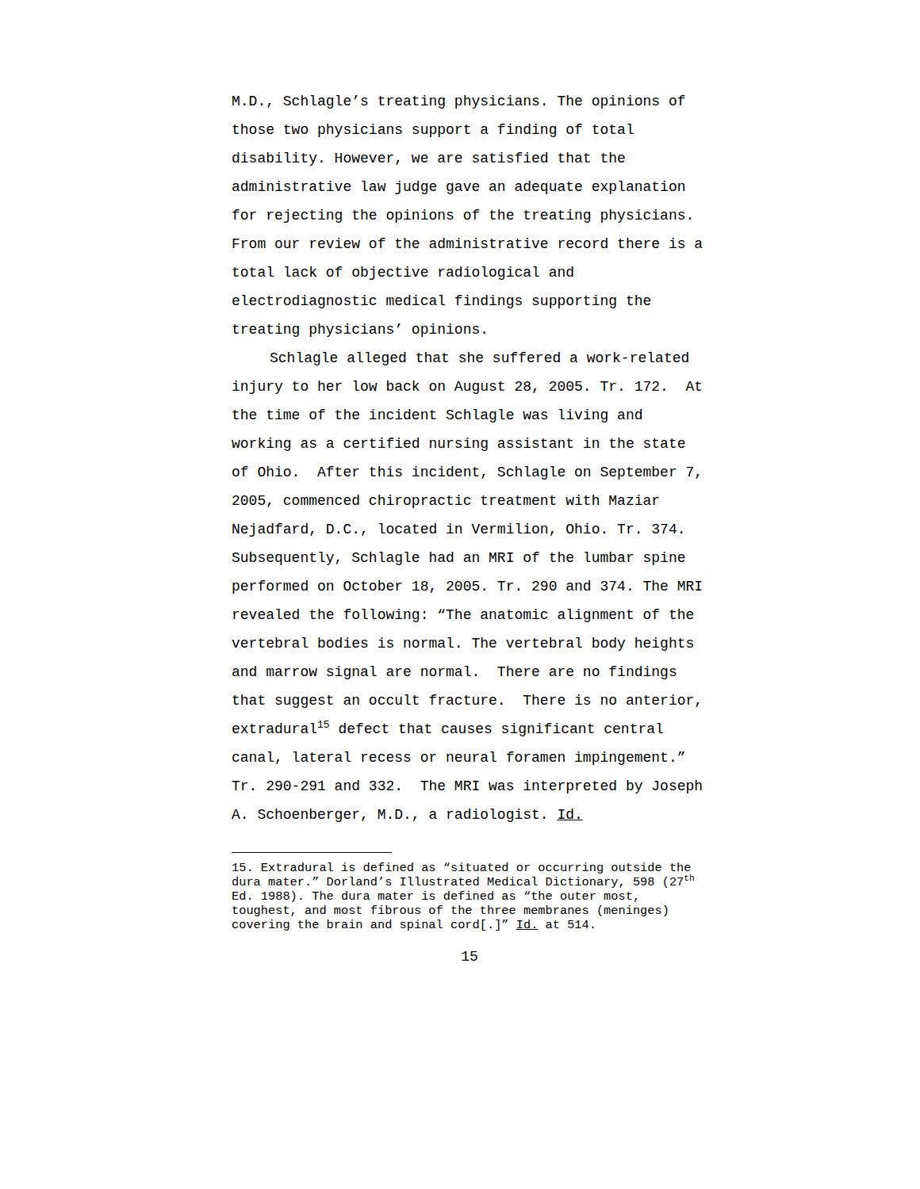M.D., Schlagle’s treating physicians. The opinions of those two physicians support a finding of total disability. However, we are satisfied that the administrative law judge gave an adequate explanation for rejecting the opinions of the treating physicians. From our review of the administrative record there is a total lack of objective radiological and electrodiagnostic medical findings supporting the treating physicians’ opinions.
Schlagle alleged that she suffered a work-related injury to her low back on August 28, 2005. Tr. 172. At the time of the incident Schlagle was living and working as a certified nursing assistant in the state of Ohio. After this incident, Schlagle on September 7, 2005, commenced chiropractic treatment with Maziar Nejadfard, D.C., located in Vermilion, Ohio. Tr. 374. Subsequently, Schlagle had an MRI of the lumbar spine performed on October 18, 2005. Tr. 290 and 374. The MRI revealed the following: “The anatomic alignment of the vertebral bodies is normal. The vertebral body heights and marrow signal are normal. There are no findings that suggest an occult fracture. There is no anterior, extradural15 defect that causes significant central canal, lateral recess or neural foramen impingement.” Tr. 290-291 and 332. The MRI was interpreted by Joseph A. Schoenberger, M.D., a radiologist. Id.
15. Extradural is defined as “situated or occurring outside the dura mater.” Dorland’s Illustrated Medical Dictionary, 598 (27th Ed. 1988). The dura mater is defined as “the outer most, toughest, and most fibrous of the three membranes (meninges) covering the brain and spinal cord[.]” Id. at 514.
15